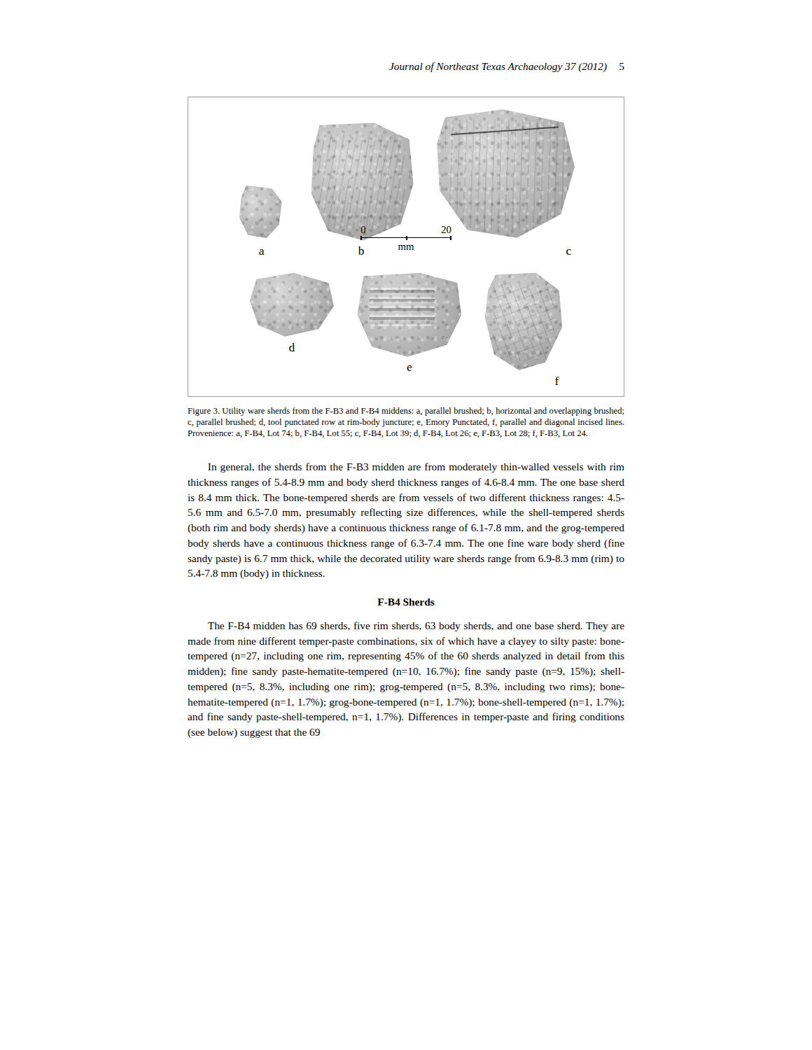Journal of Northeast Texas Archaeology 37 (2012)5
a
b
c
020
mm
d
e
f
Figure 3. Utility ware sherds from the F-B3 and F-B4 middens: a, parallel brushed; b, horizontal and overlapping brushed; c, parallel brushed; d, tool punctated row at rim-body juncture; e, Emory Punctated, f, parallel and diagonal incised lines. Provenience: a, F-B4, Lot 74; b, F-B4, Lot 55; c, F-B4, Lot 39; d, F-B4, Lot 26; e, F-B3, Lot 28; f, F-B3, Lot 24.
In general, the sherds from the F-B3 midden are from moderately thin-walled vessels with rim thickness ranges of 5.4-8.9 mm and body sherd thickness ranges of 4.6-8.4 mm. The one base sherd is 8.4 mm thick. The bone-tempered sherds are from vessels of two different thickness ranges: 4.5-5.6 mm and 6.5-7.0 mm, presumably reflecting size differences, while the shell-tempered sherds (both rim and body sherds) have a continuous thickness range of 6.1-7.8 mm, and the grog-tempered body sherds have a continuous thickness range of 6.3-7.4 mm. The one fine ware body sherd (fine sandy paste) is 6.7 mm thick, while the decorated utility ware sherds range from 6.9-8.3 mm (rim) to 5.4-7.8 mm (body) in thickness.
F-B4 Sherds
The F-B4 midden has 69 sherds, five rim sherds, 63 body sherds, and one base sherd. They are made from nine different temper-paste combinations, six of which have a clayey to silty paste: bone-tempered (n=27, including one rim, representing 45% of the 60 sherds analyzed in detail from this midden); fine sandy paste-hematite-tempered (n=10, 16.7%); fine sandy paste (n=9, 15%); shell-tempered (n=5, 8.3%, including one rim); grog-tempered (n=5, 8.3%, including two rims); bone-hematite-tempered (n=1, 1.7%); grog-bone-tempered (n=1, 1.7%); bone-shell-tempered (n=1, 1.7%); and fine sandy paste-shell-tempered, n=1, 1.7%). Differences in temper-paste and firing conditions (see below) suggest that the 69